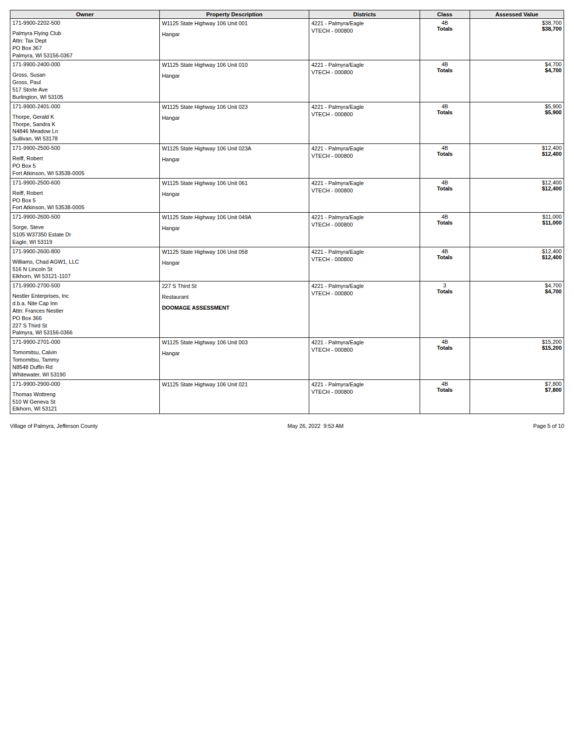| Owner | Property Description | Districts | Class | Assessed Value |
| --- | --- | --- | --- | --- |
| 171-9900-2202-500 Palmyra Flying Club Attn: Tax Dept PO Box 367 Palmyra, WI 53156-0367 | W1125 State Highway 106 Unit 001 Hangar | 4221 - Palmyra/Eagle VTECH - 000800 | 4B Totals | $38,700 $38,700 |
| 171-9900-2400-000 Gross, Susan Gross, Paul 517 Storle Ave Burlington, WI 53105 | W1125 State Highway 106 Unit 010 Hangar | 4221 - Palmyra/Eagle VTECH - 000800 | 4B Totals | $4,700 $4,700 |
| 171-9900-2401-000 Thorpe, Gerald K Thorpe, Sandra K N4846 Meadow Ln Sullivan, WI 53178 | W1125 State Highway 106 Unit 023 Hangar | 4221 - Palmyra/Eagle VTECH - 000800 | 4B Totals | $5,900 $5,900 |
| 171-9900-2500-500 Reiff, Robert PO Box 5 Fort Atkinson, WI 53538-0005 | W1125 State Highway 106 Unit 023A Hangar | 4221 - Palmyra/Eagle VTECH - 000800 | 4B Totals | $12,400 $12,400 |
| 171-9900-2500-600 Reiff, Robert PO Box 5 Fort Atkinson, WI 53538-0005 | W1125 State Highway 106 Unit 061 Hangar | 4221 - Palmyra/Eagle VTECH - 000800 | 4B Totals | $12,400 $12,400 |
| 171-9900-2600-500 Sorge, Steve S105 W37350 Estate Dr Eagle, WI 53119 | W1125 State Highway 106 Unit 049A Hangar | 4221 - Palmyra/Eagle VTECH - 000800 | 4B Totals | $11,000 $11,000 |
| 171-9900-2600-800 Williams, Chad AGW1, LLC 516 N Lincoln St Elkhorn, WI 53121-1107 | W1125 State Highway 106 Unit 058 Hangar | 4221 - Palmyra/Eagle VTECH - 000800 | 4B Totals | $12,400 $12,400 |
| 171-9900-2700-500 Nestler Enterprises, Inc d.b.a. Nite Cap Inn Attn: Frances Nestler PO Box 366 227 S Third St Palmyra, WI 53156-0366 | 227 S Third St Restaurant DOOMAGE ASSESSMENT | 4221 - Palmyra/Eagle VTECH - 000800 | 3 Totals | $4,700 $4,700 |
| 171-9900-2701-000 Tomomitsu, Calvin Tomomitsu, Tammy N8548 Duffin Rd Whitewater, WI 53190 | W1125 State Highway 106 Unit 003 Hangar | 4221 - Palmyra/Eagle VTECH - 000800 | 4B Totals | $15,200 $15,200 |
| 171-9900-2900-000 Thomas Wottreng 510 W Geneva St Elkhorn, WI 53121 | W1125 State Highway 106 Unit 021 | 4221 - Palmyra/Eagle VTECH - 000800 | 4B Totals | $7,800 $7,800 |
Village of Palmyra, Jefferson County
May 26, 2022 9:53 AM
Page 5 of 10